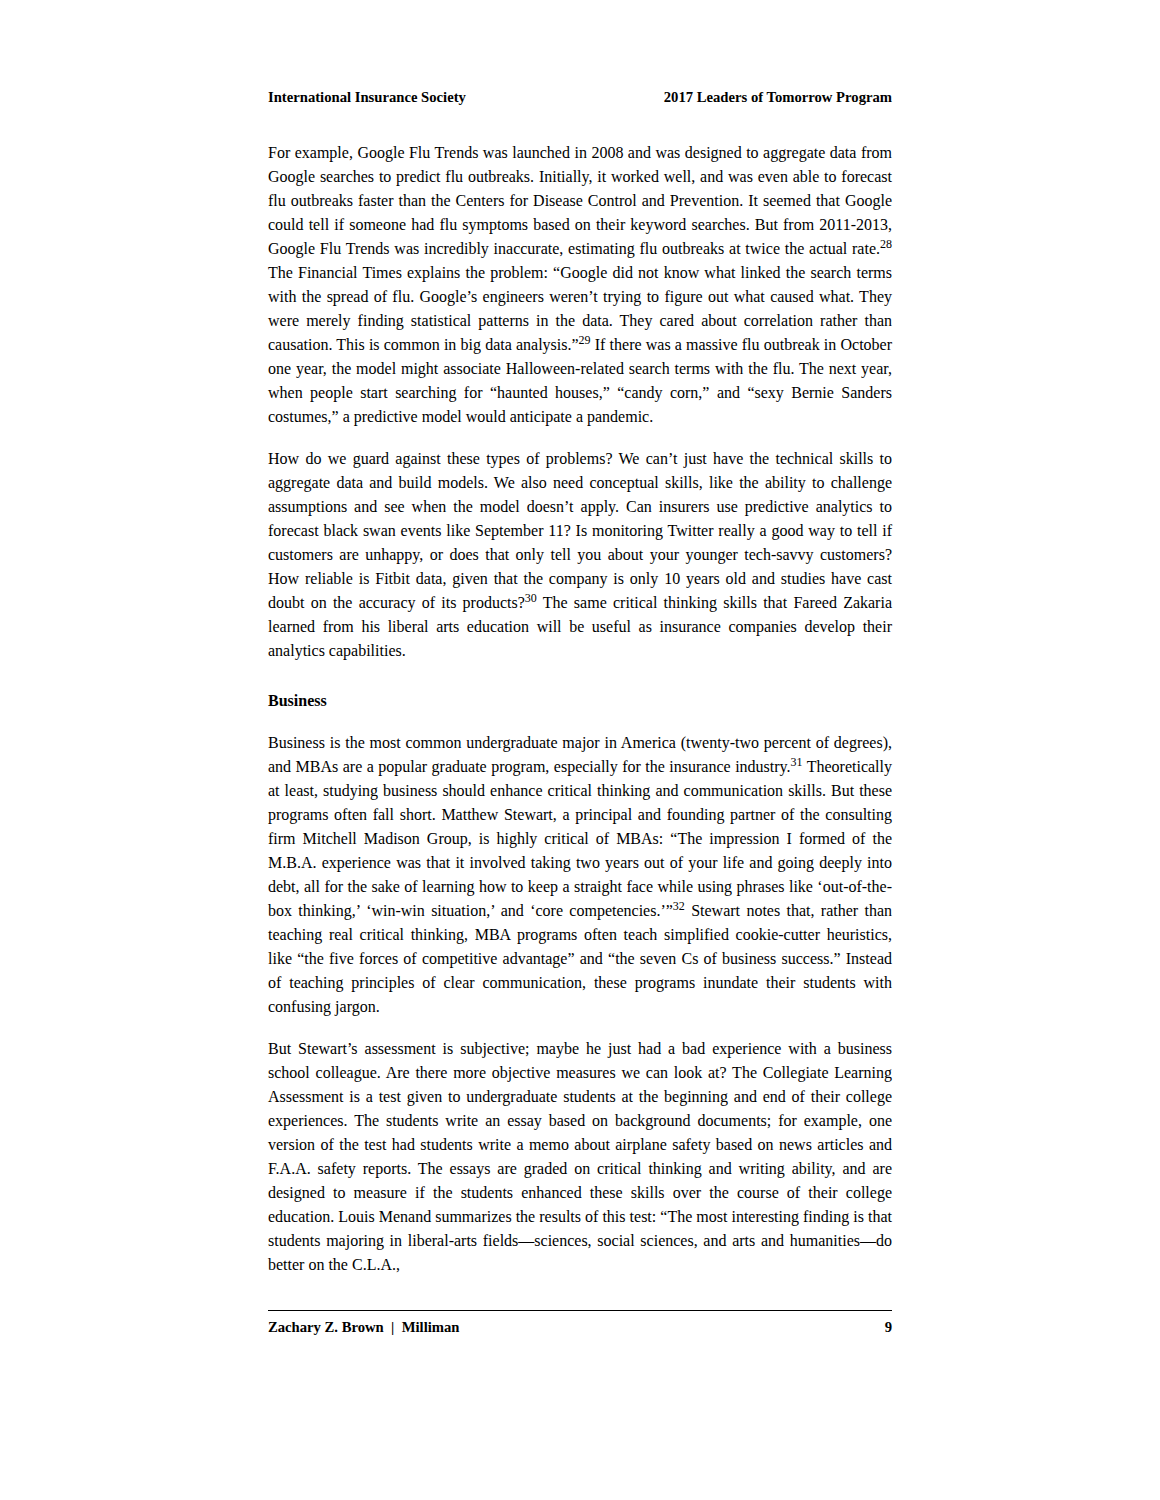International Insurance Society
2017 Leaders of Tomorrow Program
For example, Google Flu Trends was launched in 2008 and was designed to aggregate data from Google searches to predict flu outbreaks. Initially, it worked well, and was even able to forecast flu outbreaks faster than the Centers for Disease Control and Prevention. It seemed that Google could tell if someone had flu symptoms based on their keyword searches. But from 2011-2013, Google Flu Trends was incredibly inaccurate, estimating flu outbreaks at twice the actual rate.28 The Financial Times explains the problem: “Google did not know what linked the search terms with the spread of flu. Google’s engineers weren’t trying to figure out what caused what. They were merely finding statistical patterns in the data. They cared about correlation rather than causation. This is common in big data analysis.”29 If there was a massive flu outbreak in October one year, the model might associate Halloween-related search terms with the flu. The next year, when people start searching for “haunted houses,” “candy corn,” and “sexy Bernie Sanders costumes,” a predictive model would anticipate a pandemic.
How do we guard against these types of problems? We can’t just have the technical skills to aggregate data and build models. We also need conceptual skills, like the ability to challenge assumptions and see when the model doesn’t apply. Can insurers use predictive analytics to forecast black swan events like September 11? Is monitoring Twitter really a good way to tell if customers are unhappy, or does that only tell you about your younger tech-savvy customers? How reliable is Fitbit data, given that the company is only 10 years old and studies have cast doubt on the accuracy of its products?30 The same critical thinking skills that Fareed Zakaria learned from his liberal arts education will be useful as insurance companies develop their analytics capabilities.
Business
Business is the most common undergraduate major in America (twenty-two percent of degrees), and MBAs are a popular graduate program, especially for the insurance industry.31 Theoretically at least, studying business should enhance critical thinking and communication skills. But these programs often fall short. Matthew Stewart, a principal and founding partner of the consulting firm Mitchell Madison Group, is highly critical of MBAs: “The impression I formed of the M.B.A. experience was that it involved taking two years out of your life and going deeply into debt, all for the sake of learning how to keep a straight face while using phrases like ‘out-of-the-box thinking,’ ‘win-win situation,’ and ‘core competencies.’”32 Stewart notes that, rather than teaching real critical thinking, MBA programs often teach simplified cookie-cutter heuristics, like “the five forces of competitive advantage” and “the seven Cs of business success.” Instead of teaching principles of clear communication, these programs inundate their students with confusing jargon.
But Stewart’s assessment is subjective; maybe he just had a bad experience with a business school colleague. Are there more objective measures we can look at? The Collegiate Learning Assessment is a test given to undergraduate students at the beginning and end of their college experiences. The students write an essay based on background documents; for example, one version of the test had students write a memo about airplane safety based on news articles and F.A.A. safety reports. The essays are graded on critical thinking and writing ability, and are designed to measure if the students enhanced these skills over the course of their college education. Louis Menand summarizes the results of this test: “The most interesting finding is that students majoring in liberal-arts fields—sciences, social sciences, and arts and humanities—do better on the C.L.A.,
Zachary Z. Brown | Milliman
9